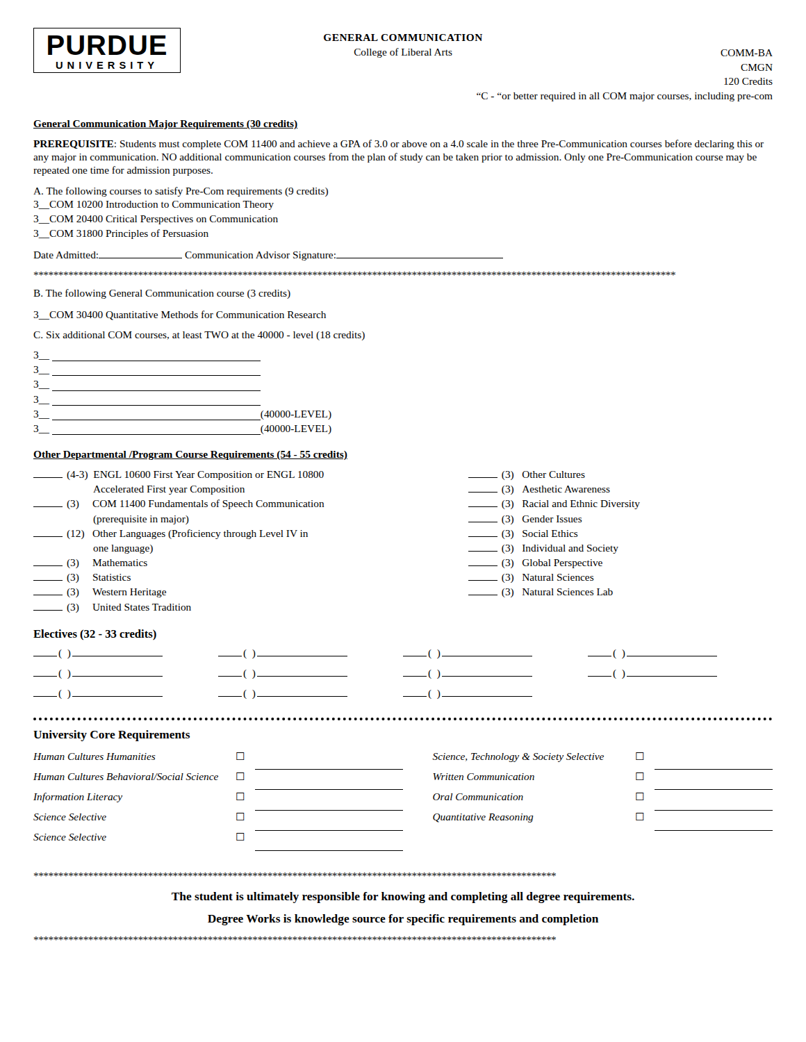PURDUE
UNIVERSITY
GENERAL COMMUNICATION
College of Liberal Arts
COMM-BA
CMGN
120 Credits
“C - “or better required in all COM major courses, including pre-com
General Communication Major Requirements (30 credits)
PREREQUISITE: Students must complete COM 11400 and achieve a GPA of 3.0 or above on a 4.0 scale in the three Pre-Communication courses before declaring this or any major in communication. NO additional communication courses from the plan of study can be taken prior to admission. Only one Pre-Communication course may be repeated one time for admission purposes.
A. The following courses to satisfy Pre-Com requirements (9 credits)
3__COM 10200 Introduction to Communication Theory
3__COM 20400 Critical Perspectives on Communication
3__COM 31800 Principles of Persuasion
Date Admitted: Communication Advisor Signature:
*********************************************************************************************************************************
B. The following General Communication course (3 credits)
3__COM 30400 Quantitative Methods for Communication Research
C. Six additional COM courses, at least TWO at the 40000 - level (18 credits)
3__
3__
3__
3__
3__ (40000-LEVEL)
3__ (40000-LEVEL)
Other Departmental /Program Course Requirements (54 - 55 credits)
| (4-3) ENGL 10600 First Year Composition or ENGL 10800 | (3) Other Cultures |
| Accelerated First year Composition | (3) Aesthetic Awareness |
| (3) COM 11400 Fundamentals of Speech Communication | (3) Racial and Ethnic Diversity |
| (prerequisite in major) | (3) Gender Issues |
| (12) Other Languages (Proficiency through Level IV in | (3) Social Ethics |
| one language) | (3) Individual and Society |
| (3) Mathematics | (3) Global Perspective |
| (3) Statistics | (3) Natural Sciences |
| (3) Western Heritage | (3) Natural Sciences Lab |
| (3) United States Tradition | |
Electives (32 - 33 credits)
| ( ) | ( ) | ( ) | ( ) |
| ( ) | ( ) | ( ) | ( ) |
| ( ) | ( ) | ( ) | |
University Core Requirements
| Human Cultures Humanities | ☐ | | | Science, Technology & Society Selective | ☐ | |
| Human Cultures Behavioral/Social Science | ☐ | | | Written Communication | ☐ | |
| Information Literacy | ☐ | | | Oral Communication | ☐ | |
| Science Selective | ☐ | | | Quantitative Reasoning | ☐ | |
| Science Selective | ☐ | | | | | |
*********************************************************************************************************
The student is ultimately responsible for knowing and completing all degree requirements.
Degree Works is knowledge source for specific requirements and completion
*********************************************************************************************************